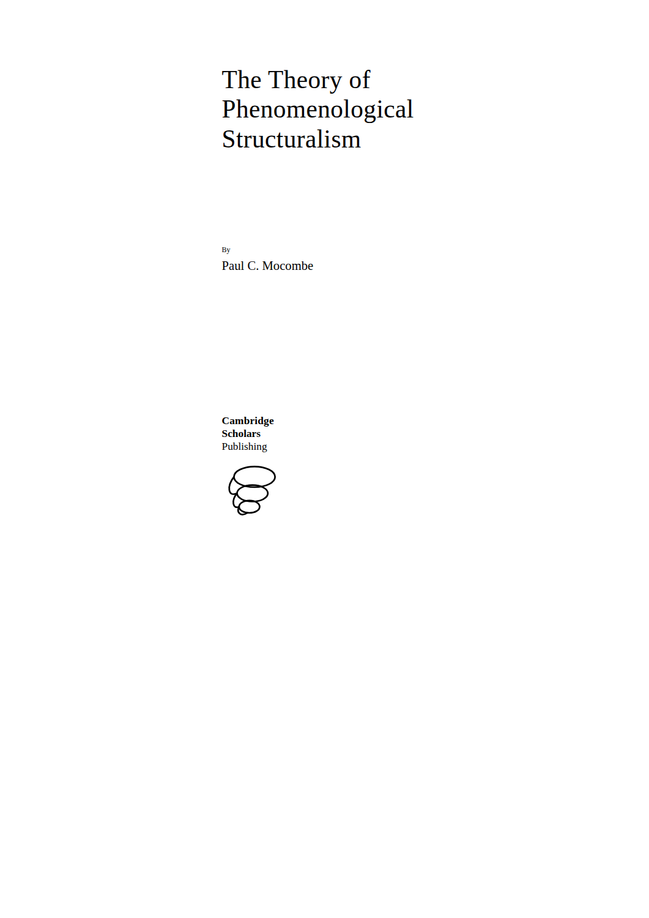The Theory of
Phenomenological
Structuralism
By
Paul C. Mocombe
Cambridge
Scholars
Publishing